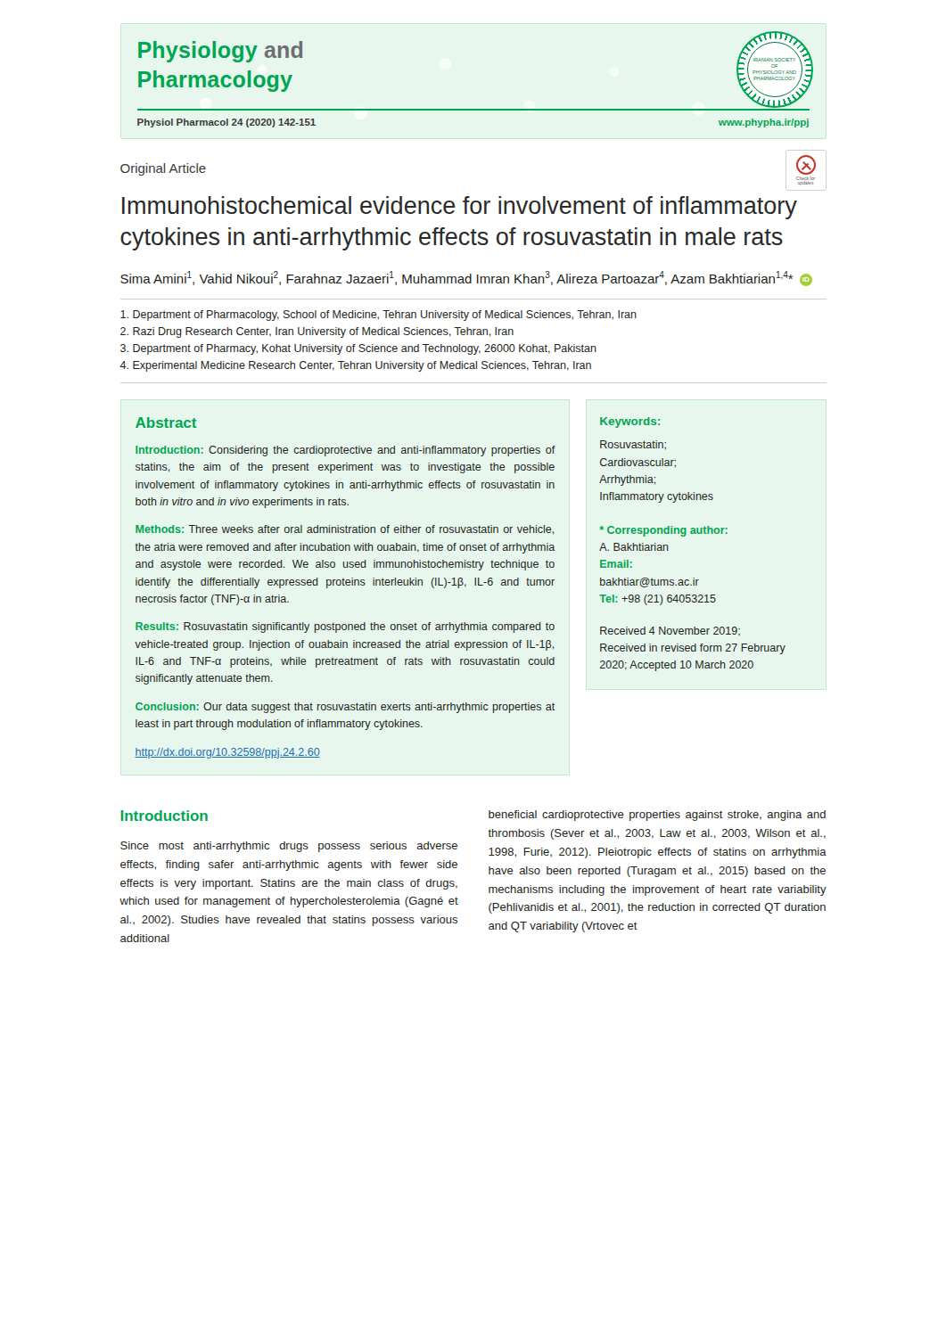IRANIAN SOCIETY OF
PHYSIOLOGY AND
PHARMACOLOGY
Physiology and Pharmacology
Physiol Pharmacol 24 (2020) 142-151
www.phypha.ir/ppj
Original Article
Check for
updates
Immunohistochemical evidence for involvement of inflammatory cytokines in anti-arrhythmic effects of rosuvastatin in male rats
Sima Amini1, Vahid Nikoui2, Farahnaz Jazaeri1, Muhammad Imran Khan3, Alireza Partoazar4, Azam Bakhtiarian1,4* iD
1. Department of Pharmacology, School of Medicine, Tehran University of Medical Sciences, Tehran, Iran
2. Razi Drug Research Center, Iran University of Medical Sciences, Tehran, Iran
3. Department of Pharmacy, Kohat University of Science and Technology, 26000 Kohat, Pakistan
4. Experimental Medicine Research Center, Tehran University of Medical Sciences, Tehran, Iran
Abstract
Introduction: Considering the cardioprotective and anti-inflammatory properties of statins, the aim of the present experiment was to investigate the possible involvement of inflammatory cytokines in anti-arrhythmic effects of rosuvastatin in both in vitro and in vivo experiments in rats.
Methods: Three weeks after oral administration of either of rosuvastatin or vehicle, the atria were removed and after incubation with ouabain, time of onset of arrhythmia and asystole were recorded. We also used immunohistochemistry technique to identify the differentially expressed proteins interleukin (IL)-1β, IL-6 and tumor necrosis factor (TNF)-α in atria.
Results: Rosuvastatin significantly postponed the onset of arrhythmia compared to vehicle-treated group. Injection of ouabain increased the atrial expression of IL-1β, IL-6 and TNF-α proteins, while pretreatment of rats with rosuvastatin could significantly attenuate them.
Conclusion: Our data suggest that rosuvastatin exerts anti-arrhythmic properties at least in part through modulation of inflammatory cytokines.
http://dx.doi.org/10.32598/ppj.24.2.60
Keywords:
Rosuvastatin;
Cardiovascular;
Arrhythmia;
Inflammatory cytokines
* Corresponding author:
A. Bakhtiarian
Email:
bakhtiar@tums.ac.ir
Tel: +98 (21) 64053215
Received 4 November 2019;
Received in revised form 27 February 2020; Accepted 10 March 2020
Introduction
Since most anti-arrhythmic drugs possess serious adverse effects, finding safer anti-arrhythmic agents with fewer side effects is very important. Statins are the main class of drugs, which used for management of hypercholesterolemia (Gagné et al., 2002). Studies have revealed that statins possess various additional
beneficial cardioprotective properties against stroke, angina and thrombosis (Sever et al., 2003, Law et al., 2003, Wilson et al., 1998, Furie, 2012). Pleiotropic effects of statins on arrhythmia have also been reported (Turagam et al., 2015) based on the mechanisms including the improvement of heart rate variability (Pehlivanidis et al., 2001), the reduction in corrected QT duration and QT variability (Vrtovec et